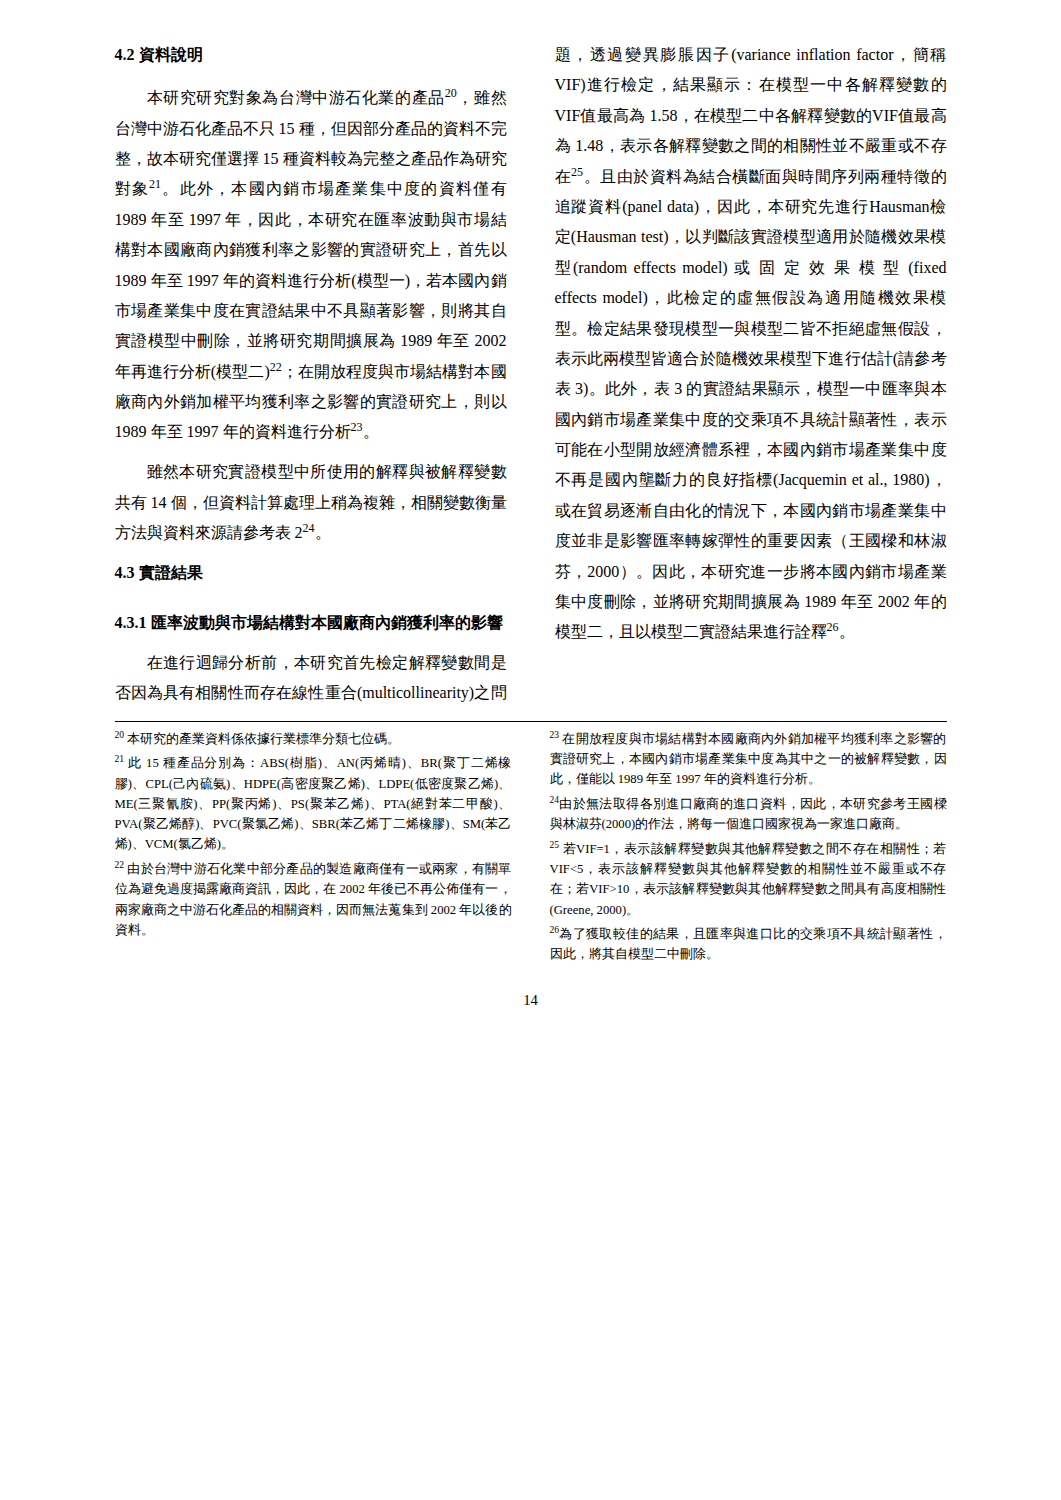4.2 資料說明
本研究研究對象為台灣中游石化業的產品20，雖然台灣中游石化產品不只 15 種，但因部分產品的資料不完整，故本研究僅選擇 15 種資料較為完整之產品作為研究對象21。此外，本國內銷市場產業集中度的資料僅有 1989 年至 1997 年，因此，本研究在匯率波動與市場結構對本國廠商內銷獲利率之影響的實證研究上，首先以 1989 年至 1997 年的資料進行分析(模型一)，若本國內銷市場產業集中度在實證結果中不具顯著影響，則將其自實證模型中刪除，並將研究期間擴展為 1989 年至 2002 年再進行分析(模型二)22；在開放程度與市場結構對本國廠商內外銷加權平均獲利率之影響的實證研究上，則以 1989 年至 1997 年的資料進行分析23。
雖然本研究實證模型中所使用的解釋與被解釋變數共有 14 個，但資料計算處理上稍為複雜，相關變數衡量方法與資料來源請參考表 224。
4.3 實證結果
4.3.1 匯率波動與市場結構對本國廠商內銷獲利率的影響
在進行迴歸分析前，本研究首先檢定解釋變數間是否因為具有相關性而存在線性重合(multicollinearity)之問題，透過變異膨脹因子(variance inflation factor，簡稱VIF)進行檢定，結果顯示：在模型一中各解釋變數的VIF值最高為 1.58，在模型二中各解釋變數的VIF值最高為 1.48，表示各解釋變數之間的相關性並不嚴重或不存在25。且由於資料為結合橫斷面與時間序列兩種特徵的追蹤資料(panel data)，因此，本研究先進行Hausman檢定(Hausman test)，以判斷該實證模型適用於隨機效果模型(random effects model) 或 固 定 效 果 模 型 (fixed effects model)，此檢定的虛無假設為適用隨機效果模型。檢定結果發現模型一與模型二皆不拒絕虛無假設，表示此兩模型皆適合於隨機效果模型下進行估計(請參考表 3)。此外，表 3 的實證結果顯示，模型一中匯率與本國內銷市場產業集中度的交乘項不具統計顯著性，表示可能在小型開放經濟體系裡，本國內銷市場產業集中度不再是國內壟斷力的良好指標(Jacquemin et al., 1980)，或在貿易逐漸自由化的情況下，本國內銷市場產業集中度並非是影響匯率轉嫁彈性的重要因素（王國樑和林淑芬，2000）。因此，本研究進一步將本國內銷市場產業集中度刪除，並將研究期間擴展為 1989 年至 2002 年的模型二，且以模型二實證結果進行詮釋26。
20 本研究的產業資料係依據行業標準分類七位碼。
21 此 15 種產品分別為：ABS(樹脂)、AN(丙烯晴)、BR(聚丁二烯橡膠)、CPL(己內硫氨)、HDPE(高密度聚乙烯)、LDPE(低密度聚乙烯)、ME(三聚氰胺)、PP(聚丙烯)、PS(聚苯乙烯)、PTA(絕對苯二甲酸)、PVA(聚乙烯醇)、PVC(聚氯乙烯)、SBR(苯乙烯丁二烯橡膠)、SM(苯乙烯)、VCM(氯乙烯)。
22 由於台灣中游石化業中部分產品的製造廠商僅有一或兩家，有關單位為避免過度揭露廠商資訊，因此，在 2002 年後已不再公佈僅有一，兩家廠商之中游石化產品的相關資料，因而無法蒐集到 2002 年以後的資料。
23 在開放程度與市場結構對本國廠商內外銷加權平均獲利率之影響的實證研究上，本國內銷市場產業集中度為其中之一的被解釋變數，因此，僅能以 1989 年至 1997 年的資料進行分析。
24由於無法取得各別進口廠商的進口資料，因此，本研究參考王國樑與林淑芬(2000)的作法，將每一個進口國家視為一家進口廠商。
25 若VIF=1，表示該解釋變數與其他解釋變數之間不存在相關性；若VIF<5，表示該解釋變數與其他解釋變數的相關性並不嚴重或不存在；若VIF>10，表示該解釋變數與其他解釋變數之間具有高度相關性(Greene, 2000)。
26為了獲取較佳的結果，且匯率與進口比的交乘項不具統計顯著性，因此，將其自模型二中刪除。
14